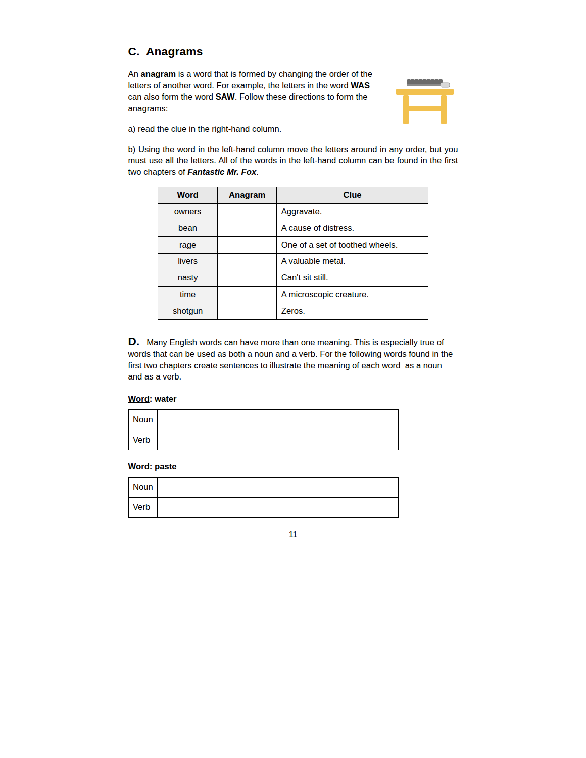C. Anagrams
An anagram is a word that is formed by changing the order of the letters of another word. For example, the letters in the word WAS can also form the word SAW. Follow these directions to form the anagrams:
a) read the clue in the right-hand column.
b) Using the word in the left-hand column move the letters around in any order, but you must use all the letters. All of the words in the left-hand column can be found in the first two chapters of Fantastic Mr. Fox.
| Word | Anagram | Clue |
| --- | --- | --- |
| owners | | Aggravate. |
| bean | | A cause of distress. |
| rage | | One of a set of toothed wheels. |
| livers | | A valuable metal. |
| nasty | | Can't sit still. |
| time | | A microscopic creature. |
| shotgun | | Zeros. |
D. Many English words can have more than one meaning. This is especially true of words that can be used as both a noun and a verb. For the following words found in the first two chapters create sentences to illustrate the meaning of each word as a noun and as a verb.
Word: water
| Noun | |
| Verb | |
Word: paste
| Noun | |
| Verb | |
11